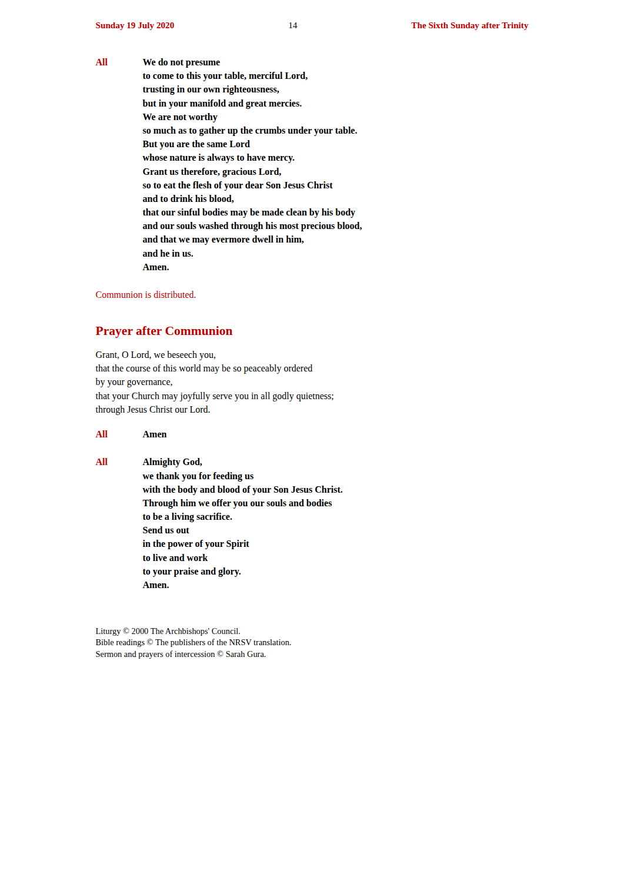Sunday 19 July 2020 14 The Sixth Sunday after Trinity
All
We do not presume
to come to this your table, merciful Lord,
trusting in our own righteousness,
but in your manifold and great mercies.
We are not worthy
so much as to gather up the crumbs under your table.
But you are the same Lord
whose nature is always to have mercy.
Grant us therefore, gracious Lord,
so to eat the flesh of your dear Son Jesus Christ
and to drink his blood,
that our sinful bodies may be made clean by his body
and our souls washed through his most precious blood,
and that we may evermore dwell in him,
and he in us.
Amen.
Communion is distributed.
Prayer after Communion
Grant, O Lord, we beseech you,
that the course of this world may be so peaceably ordered
by your governance,
that your Church may joyfully serve you in all godly quietness;
through Jesus Christ our Lord.
All Amen
All
Almighty God,
we thank you for feeding us
with the body and blood of your Son Jesus Christ.
Through him we offer you our souls and bodies
to be a living sacrifice.
Send us out
in the power of your Spirit
to live and work
to your praise and glory.
Amen.
Liturgy © 2000 The Archbishops' Council.
Bible readings © The publishers of the NRSV translation.
Sermon and prayers of intercession © Sarah Gura.